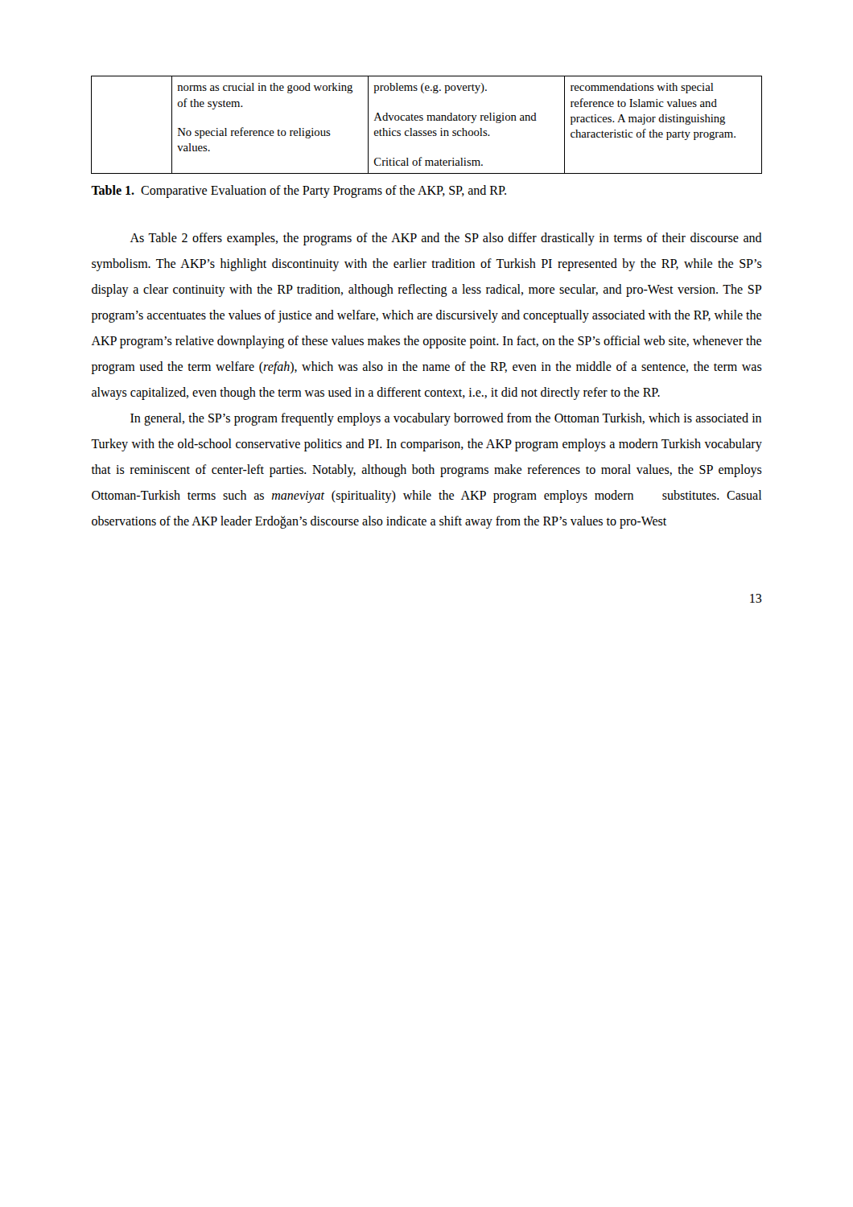| | norms as crucial in the good working of the system. No special reference to religious values. | problems (e.g. poverty). Advocates mandatory religion and ethics classes in schools. Critical of materialism. | recommendations with special reference to Islamic values and practices. A major distinguishing characteristic of the party program. |
Table 1. Comparative Evaluation of the Party Programs of the AKP, SP, and RP.
As Table 2 offers examples, the programs of the AKP and the SP also differ drastically in terms of their discourse and symbolism. The AKP’s highlight discontinuity with the earlier tradition of Turkish PI represented by the RP, while the SP’s display a clear continuity with the RP tradition, although reflecting a less radical, more secular, and pro-West version. The SP program’s accentuates the values of justice and welfare, which are discursively and conceptually associated with the RP, while the AKP program’s relative downplaying of these values makes the opposite point. In fact, on the SP’s official web site, whenever the program used the term welfare (refah), which was also in the name of the RP, even in the middle of a sentence, the term was always capitalized, even though the term was used in a different context, i.e., it did not directly refer to the RP.
In general, the SP’s program frequently employs a vocabulary borrowed from the Ottoman Turkish, which is associated in Turkey with the old-school conservative politics and PI. In comparison, the AKP program employs a modern Turkish vocabulary that is reminiscent of center-left parties. Notably, although both programs make references to moral values, the SP employs Ottoman-Turkish terms such as maneviyat (spirituality) while the AKP program employs modern substitutes. Casual observations of the AKP leader Erdoğan’s discourse also indicate a shift away from the RP’s values to pro-West
13